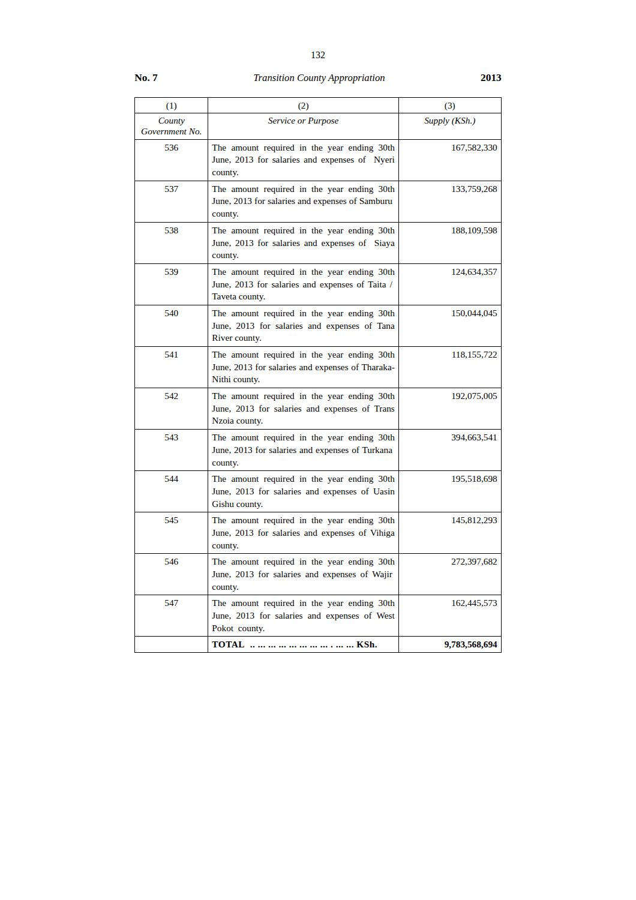132
No. 7
Transition County Appropriation
2013
| (1) | (2) | (3) |
| --- | --- | --- |
| County Government No. | Service or Purpose | Supply (KSh.) |
| 536 | The amount required in the year ending 30th June, 2013 for salaries and expenses of Nyeri county. | 167,582,330 |
| 537 | The amount required in the year ending 30th June, 2013 for salaries and expenses of Samburu county. | 133,759,268 |
| 538 | The amount required in the year ending 30th June, 2013 for salaries and expenses of Siaya county. | 188,109,598 |
| 539 | The amount required in the year ending 30th June, 2013 for salaries and expenses of Taita / Taveta county. | 124,634,357 |
| 540 | The amount required in the year ending 30th June, 2013 for salaries and expenses of Tana River county. | 150,044,045 |
| 541 | The amount required in the year ending 30th June, 2013 for salaries and expenses of Tharaka-Nithi county. | 118,155,722 |
| 542 | The amount required in the year ending 30th June, 2013 for salaries and expenses of Trans Nzoia county. | 192,075,005 |
| 543 | The amount required in the year ending 30th June, 2013 for salaries and expenses of Turkana county. | 394,663,541 |
| 544 | The amount required in the year ending 30th June, 2013 for salaries and expenses of Uasin Gishu county. | 195,518,698 |
| 545 | The amount required in the year ending 30th June, 2013 for salaries and expenses of Vihiga county. | 145,812,293 |
| 546 | The amount required in the year ending 30th June, 2013 for salaries and expenses of Wajir county. | 272,397,682 |
| 547 | The amount required in the year ending 30th June, 2013 for salaries and expenses of West Pokot county. | 162,445,573 |
| | TOTAL .. ... ... ... ... ... ... ... . ... ... KSh. | 9,783,568,694 |